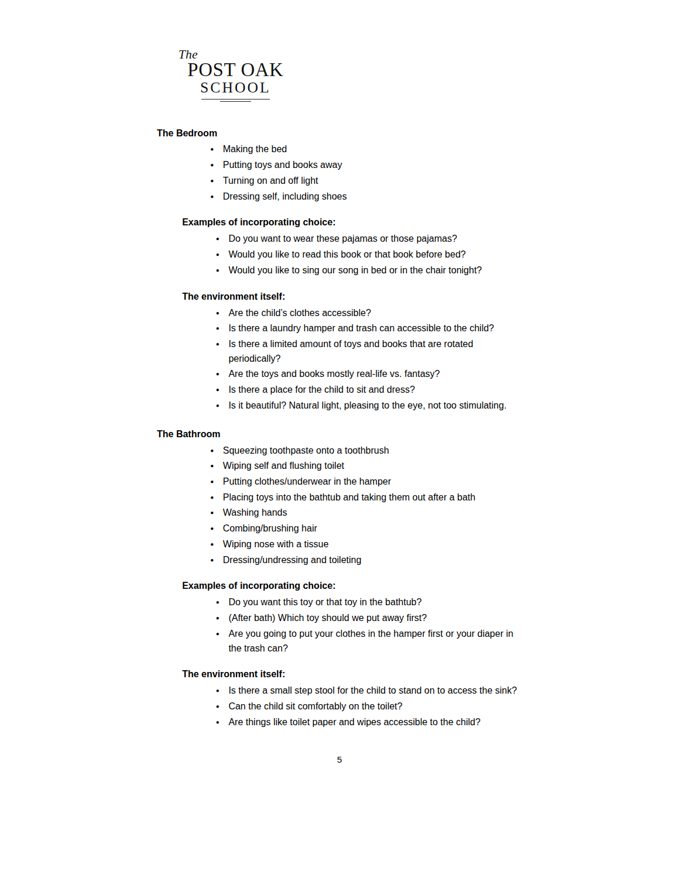The POST OAK SCHOOL
The Bedroom
Making the bed
Putting toys and books away
Turning on and off light
Dressing self, including shoes
Examples of incorporating choice:
Do you want to wear these pajamas or those pajamas?
Would you like to read this book or that book before bed?
Would you like to sing our song in bed or in the chair tonight?
The environment itself:
Are the child’s clothes accessible?
Is there a laundry hamper and trash can accessible to the child?
Is there a limited amount of toys and books that are rotated periodically?
Are the toys and books mostly real-life vs. fantasy?
Is there a place for the child to sit and dress?
Is it beautiful? Natural light, pleasing to the eye, not too stimulating.
The Bathroom
Squeezing toothpaste onto a toothbrush
Wiping self and flushing toilet
Putting clothes/underwear in the hamper
Placing toys into the bathtub and taking them out after a bath
Washing hands
Combing/brushing hair
Wiping nose with a tissue
Dressing/undressing and toileting
Examples of incorporating choice:
Do you want this toy or that toy in the bathtub?
(After bath) Which toy should we put away first?
Are you going to put your clothes in the hamper first or your diaper in the trash can?
The environment itself:
Is there a small step stool for the child to stand on to access the sink?
Can the child sit comfortably on the toilet?
Are things like toilet paper and wipes accessible to the child?
5